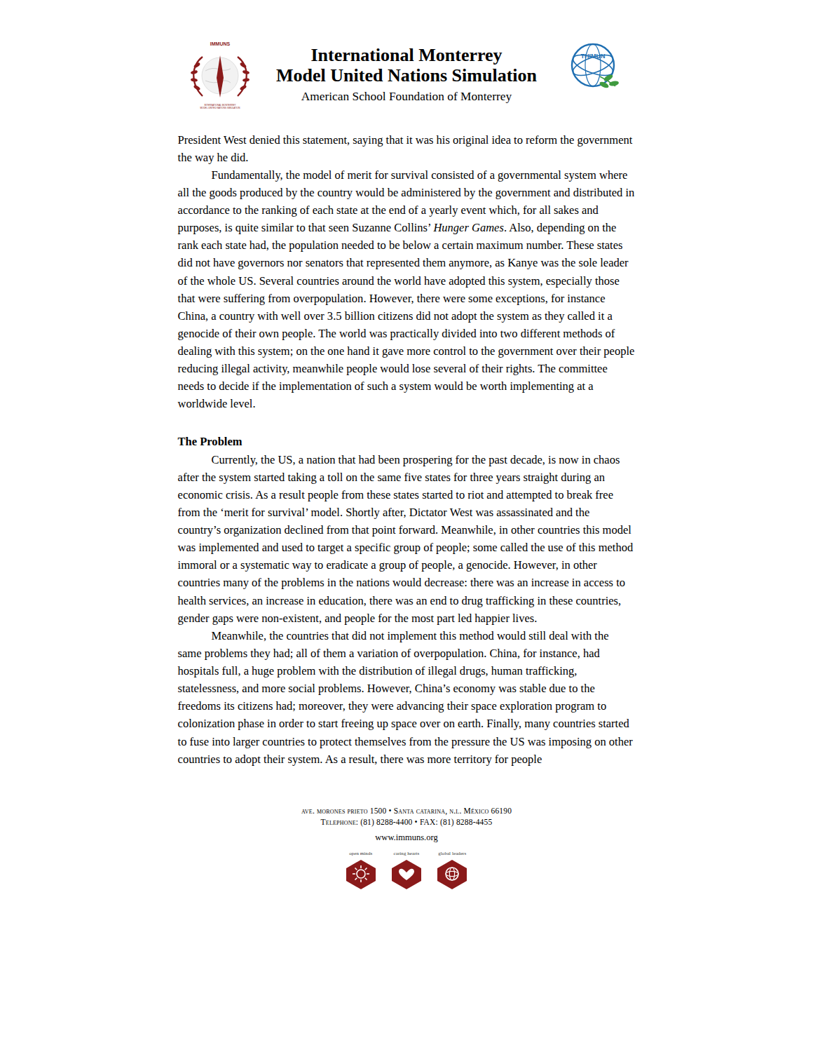IMMUNS INTERNATIONAL MONTERREY MODEL UNITED NATIONS SIMULATION
International Monterrey
Model United Nations Simulation
American School Foundation of Monterrey
THIMUN
President West denied this statement, saying that it was his original idea to reform the government the way he did.
Fundamentally, the model of merit for survival consisted of a governmental system where all the goods produced by the country would be administered by the government and distributed in accordance to the ranking of each state at the end of a yearly event which, for all sakes and purposes, is quite similar to that seen Suzanne Collins’ Hunger Games. Also, depending on the rank each state had, the population needed to be below a certain maximum number. These states did not have governors nor senators that represented them anymore, as Kanye was the sole leader of the whole US. Several countries around the world have adopted this system, especially those that were suffering from overpopulation. However, there were some exceptions, for instance China, a country with well over 3.5 billion citizens did not adopt the system as they called it a genocide of their own people. The world was practically divided into two different methods of dealing with this system; on the one hand it gave more control to the government over their people reducing illegal activity, meanwhile people would lose several of their rights. The committee needs to decide if the implementation of such a system would be worth implementing at a worldwide level.
The Problem
Currently, the US, a nation that had been prospering for the past decade, is now in chaos after the system started taking a toll on the same five states for three years straight during an economic crisis. As a result people from these states started to riot and attempted to break free from the ‘merit for survival’ model. Shortly after, Dictator West was assassinated and the country’s organization declined from that point forward. Meanwhile, in other countries this model was implemented and used to target a specific group of people; some called the use of this method immoral or a systematic way to eradicate a group of people, a genocide. However, in other countries many of the problems in the nations would decrease: there was an increase in access to health services, an increase in education, there was an end to drug trafficking in these countries, gender gaps were non-existent, and people for the most part led happier lives.
Meanwhile, the countries that did not implement this method would still deal with the same problems they had; all of them a variation of overpopulation. China, for instance, had hospitals full, a huge problem with the distribution of illegal drugs, human trafficking, statelessness, and more social problems. However, China’s economy was stable due to the freedoms its citizens had; moreover, they were advancing their space exploration program to colonization phase in order to start freeing up space over on earth. Finally, many countries started to fuse into larger countries to protect themselves from the pressure the US was imposing on other countries to adopt their system. As a result, there was more territory for people
ave. morones prieto 1500 • Santa catarina, n.l. México 66190
Telephone: (81) 8288-4400 • FAX: (81) 8288-4455
www.immuns.org
open minds
caring hearts
global leaders